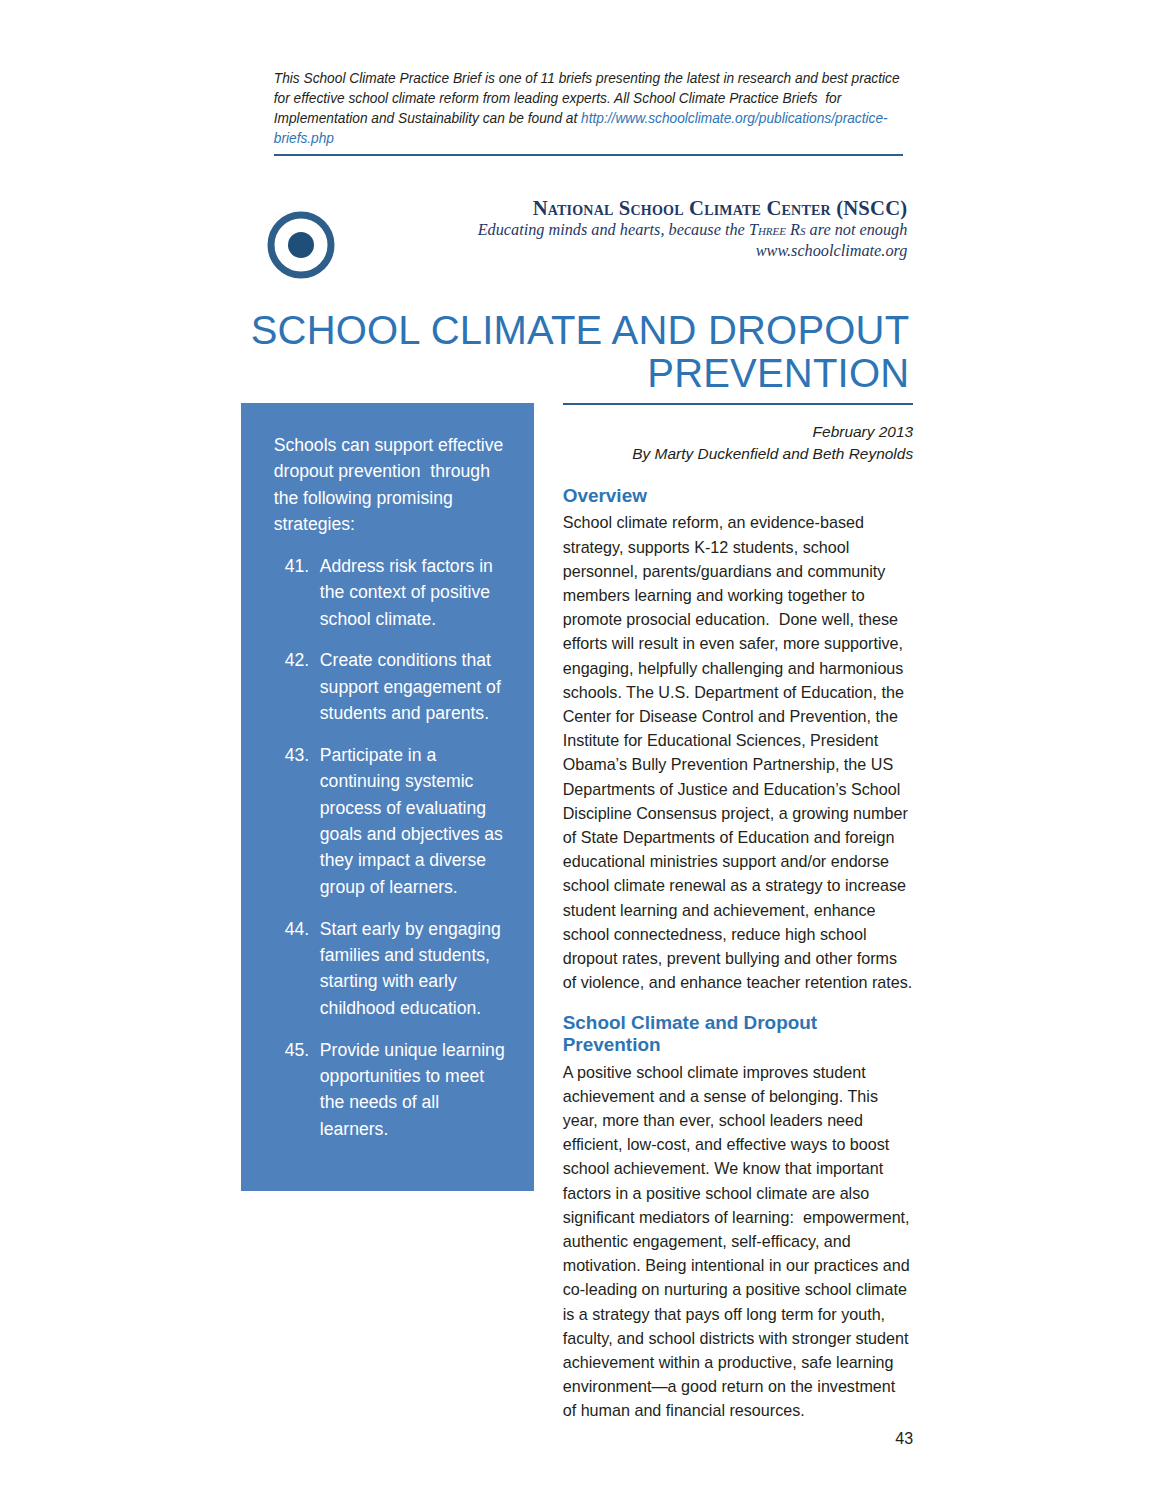This School Climate Practice Brief is one of 11 briefs presenting the latest in research and best practice for effective school climate reform from leading experts. All School Climate Practice Briefs for Implementation and Sustainability can be found at http://www.schoolclimate.org/publications/practice-briefs.php
National School Climate Center (NSCC)
Educating minds and hearts, because the Three Rs are not enough
www.schoolclimate.org
SCHOOL CLIMATE AND DROPOUT
PREVENTION
Schools can support effective dropout prevention through the following promising strategies:
Address risk factors in the context of positive school climate.
Create conditions that support engagement of students and parents.
Participate in a continuing systemic process of evaluating goals and objectives as they impact a diverse group of learners.
Start early by engaging families and students, starting with early childhood education.
Provide unique learning opportunities to meet the needs of all learners.
February 2013
By Marty Duckenfield and Beth Reynolds
Overview
School climate reform, an evidence-based strategy, supports K-12 students, school personnel, parents/guardians and community members learning and working together to promote prosocial education. Done well, these efforts will result in even safer, more supportive, engaging, helpfully challenging and harmonious schools. The U.S. Department of Education, the Center for Disease Control and Prevention, the Institute for Educational Sciences, President Obama’s Bully Prevention Partnership, the US Departments of Justice and Education’s School Discipline Consensus project, a growing number of State Departments of Education and foreign educational ministries support and/or endorse school climate renewal as a strategy to increase student learning and achievement, enhance school connectedness, reduce high school dropout rates, prevent bullying and other forms of violence, and enhance teacher retention rates.
School Climate and Dropout Prevention
A positive school climate improves student achievement and a sense of belonging. This year, more than ever, school leaders need efficient, low-cost, and effective ways to boost school achievement. We know that important factors in a positive school climate are also significant mediators of learning: empowerment, authentic engagement, self-efficacy, and motivation. Being intentional in our practices and co-leading on nurturing a positive school climate is a strategy that pays off long term for youth, faculty, and school districts with stronger student achievement within a productive, safe learning environment—a good return on the investment of human and financial resources.
43